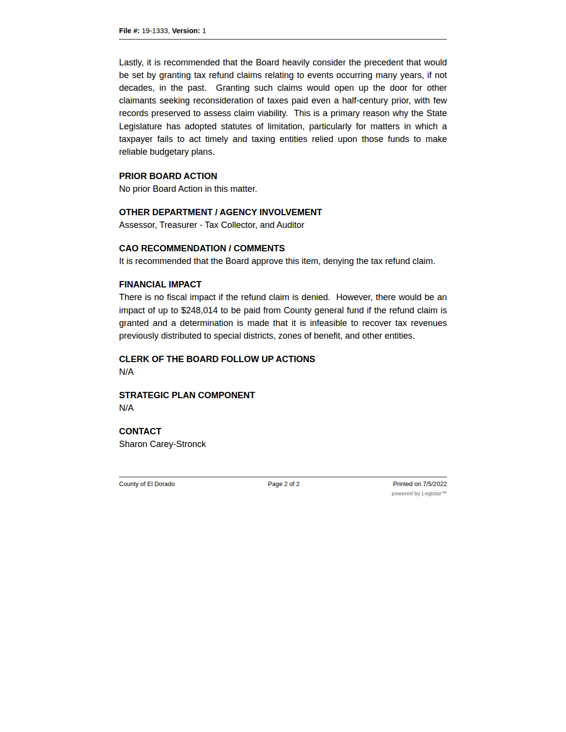File #: 19-1333, Version: 1
Lastly, it is recommended that the Board heavily consider the precedent that would be set by granting tax refund claims relating to events occurring many years, if not decades, in the past. Granting such claims would open up the door for other claimants seeking reconsideration of taxes paid even a half-century prior, with few records preserved to assess claim viability. This is a primary reason why the State Legislature has adopted statutes of limitation, particularly for matters in which a taxpayer fails to act timely and taxing entities relied upon those funds to make reliable budgetary plans.
PRIOR BOARD ACTION
No prior Board Action in this matter.
OTHER DEPARTMENT / AGENCY INVOLVEMENT
Assessor, Treasurer - Tax Collector, and Auditor
CAO RECOMMENDATION / COMMENTS
It is recommended that the Board approve this item, denying the tax refund claim.
FINANCIAL IMPACT
There is no fiscal impact if the refund claim is denied. However, there would be an impact of up to $248,014 to be paid from County general fund if the refund claim is granted and a determination is made that it is infeasible to recover tax revenues previously distributed to special districts, zones of benefit, and other entities.
CLERK OF THE BOARD FOLLOW UP ACTIONS
N/A
STRATEGIC PLAN COMPONENT
N/A
CONTACT
Sharon Carey-Stronck
County of El Dorado
Page 2 of 2
Printed on 7/5/2022
powered by Legistar™